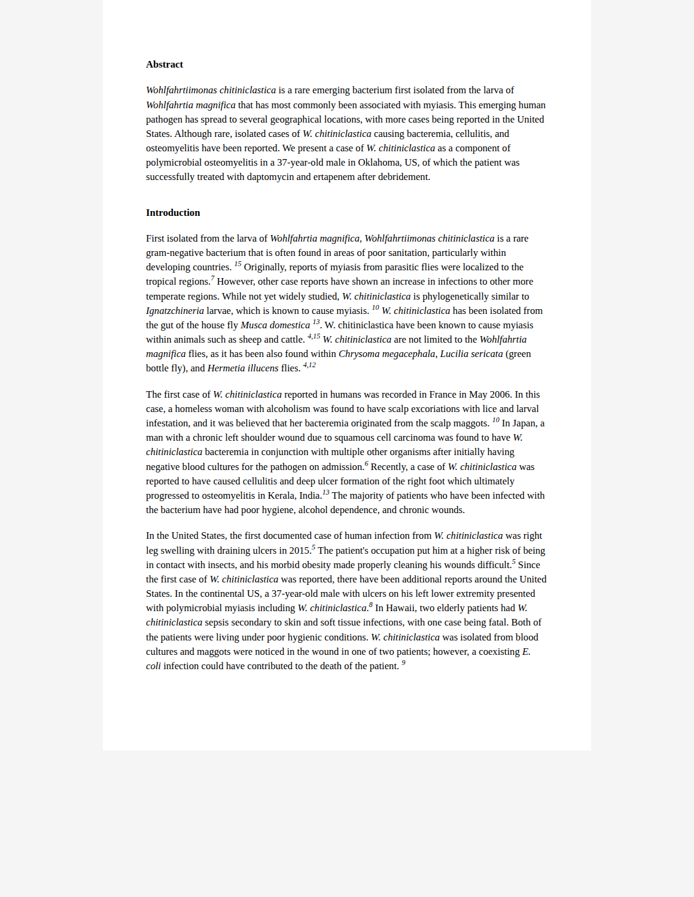Abstract
Wohlfahrtiimonas chitiniclastica is a rare emerging bacterium first isolated from the larva of Wohlfahrtia magnifica that has most commonly been associated with myiasis. This emerging human pathogen has spread to several geographical locations, with more cases being reported in the United States. Although rare, isolated cases of W. chitiniclastica causing bacteremia, cellulitis, and osteomyelitis have been reported. We present a case of W. chitiniclastica as a component of polymicrobial osteomyelitis in a 37-year-old male in Oklahoma, US, of which the patient was successfully treated with daptomycin and ertapenem after debridement.
Introduction
First isolated from the larva of Wohlfahrtia magnifica, Wohlfahrtiimonas chitiniclastica is a rare gram-negative bacterium that is often found in areas of poor sanitation, particularly within developing countries. 15 Originally, reports of myiasis from parasitic flies were localized to the tropical regions.7 However, other case reports have shown an increase in infections to other more temperate regions. While not yet widely studied, W. chitiniclastica is phylogenetically similar to Ignatzchineria larvae, which is known to cause myiasis. 10 W. chitiniclastica has been isolated from the gut of the house fly Musca domestica 13. W. chitiniclastica have been known to cause myiasis within animals such as sheep and cattle. 4,15 W. chitiniclastica are not limited to the Wohlfahrtia magnifica flies, as it has been also found within Chrysoma megacephala, Lucilia sericata (green bottle fly), and Hermetia illucens flies. 4,12
The first case of W. chitiniclastica reported in humans was recorded in France in May 2006. In this case, a homeless woman with alcoholism was found to have scalp excoriations with lice and larval infestation, and it was believed that her bacteremia originated from the scalp maggots. 10 In Japan, a man with a chronic left shoulder wound due to squamous cell carcinoma was found to have W. chitiniclastica bacteremia in conjunction with multiple other organisms after initially having negative blood cultures for the pathogen on admission.6 Recently, a case of W. chitiniclastica was reported to have caused cellulitis and deep ulcer formation of the right foot which ultimately progressed to osteomyelitis in Kerala, India.13 The majority of patients who have been infected with the bacterium have had poor hygiene, alcohol dependence, and chronic wounds.
In the United States, the first documented case of human infection from W. chitiniclastica was right leg swelling with draining ulcers in 2015.5 The patient's occupation put him at a higher risk of being in contact with insects, and his morbid obesity made properly cleaning his wounds difficult.5 Since the first case of W. chitiniclastica was reported, there have been additional reports around the United States. In the continental US, a 37-year-old male with ulcers on his left lower extremity presented with polymicrobial myiasis including W. chitiniclastica.8 In Hawaii, two elderly patients had W. chitiniclastica sepsis secondary to skin and soft tissue infections, with one case being fatal. Both of the patients were living under poor hygienic conditions. W. chitiniclastica was isolated from blood cultures and maggots were noticed in the wound in one of two patients; however, a coexisting E. coli infection could have contributed to the death of the patient. 9